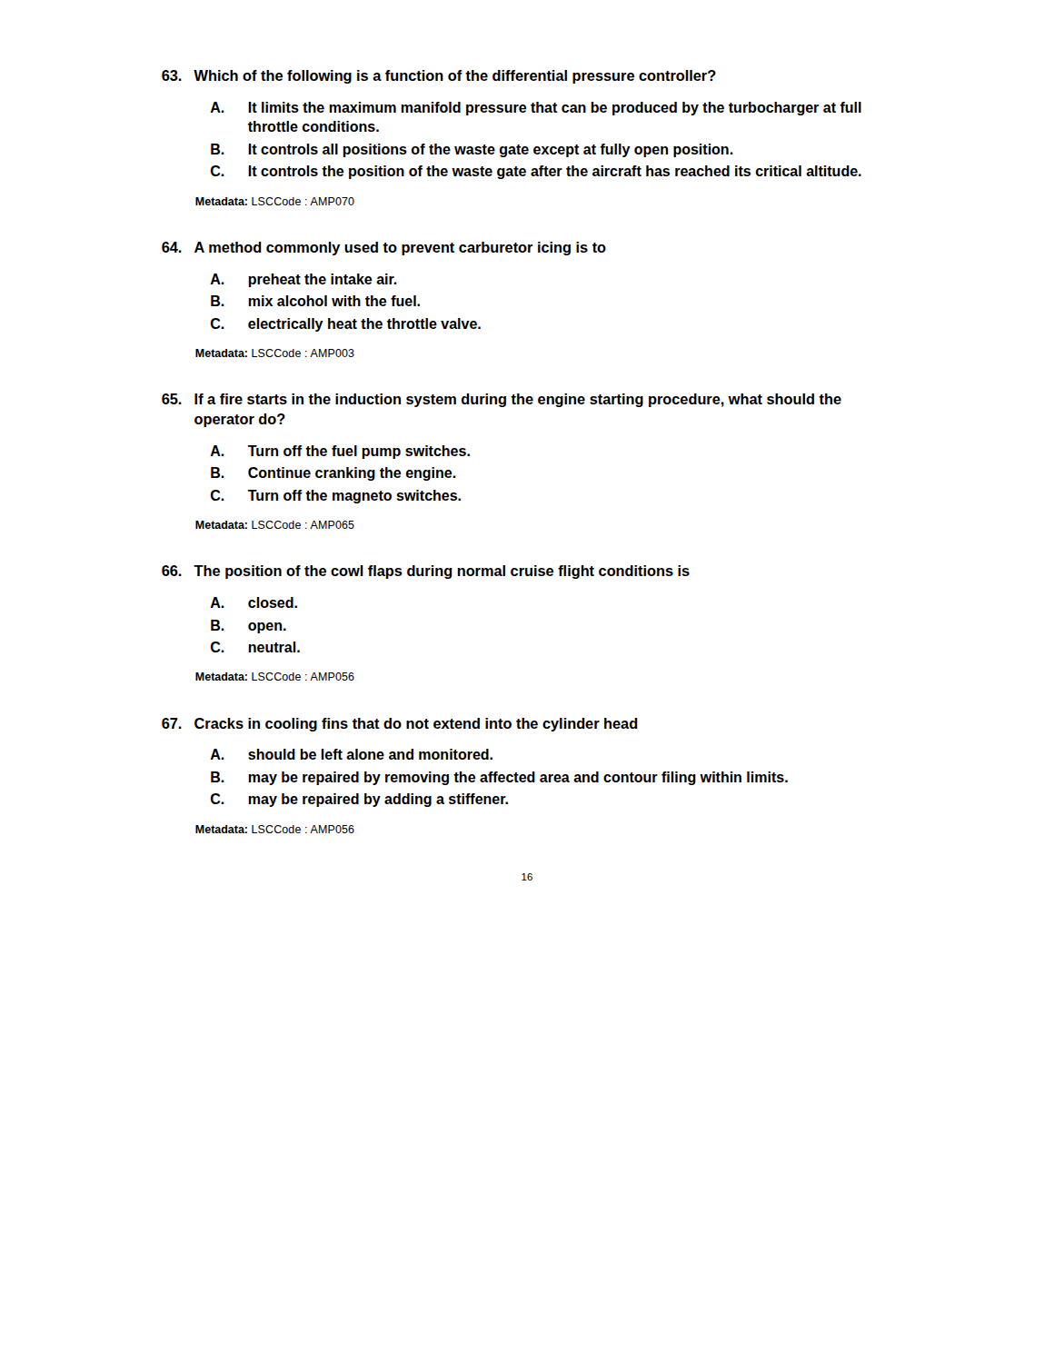Which of the following is a function of the differential pressure controller?
It limits the maximum manifold pressure that can be produced by the turbocharger at full throttle conditions.
It controls all positions of the waste gate except at fully open position.
It controls the position of the waste gate after the aircraft has reached its critical altitude.
Metadata: LSCCode : AMP070
A method commonly used to prevent carburetor icing is to
preheat the intake air.
mix alcohol with the fuel.
electrically heat the throttle valve.
Metadata: LSCCode : AMP003
If a fire starts in the induction system during the engine starting procedure, what should the operator do?
Turn off the fuel pump switches.
Continue cranking the engine.
Turn off the magneto switches.
Metadata: LSCCode : AMP065
The position of the cowl flaps during normal cruise flight conditions is
closed.
open.
neutral.
Metadata: LSCCode : AMP056
Cracks in cooling fins that do not extend into the cylinder head
should be left alone and monitored.
may be repaired by removing the affected area and contour filing within limits.
may be repaired by adding a stiffener.
Metadata: LSCCode : AMP056
16